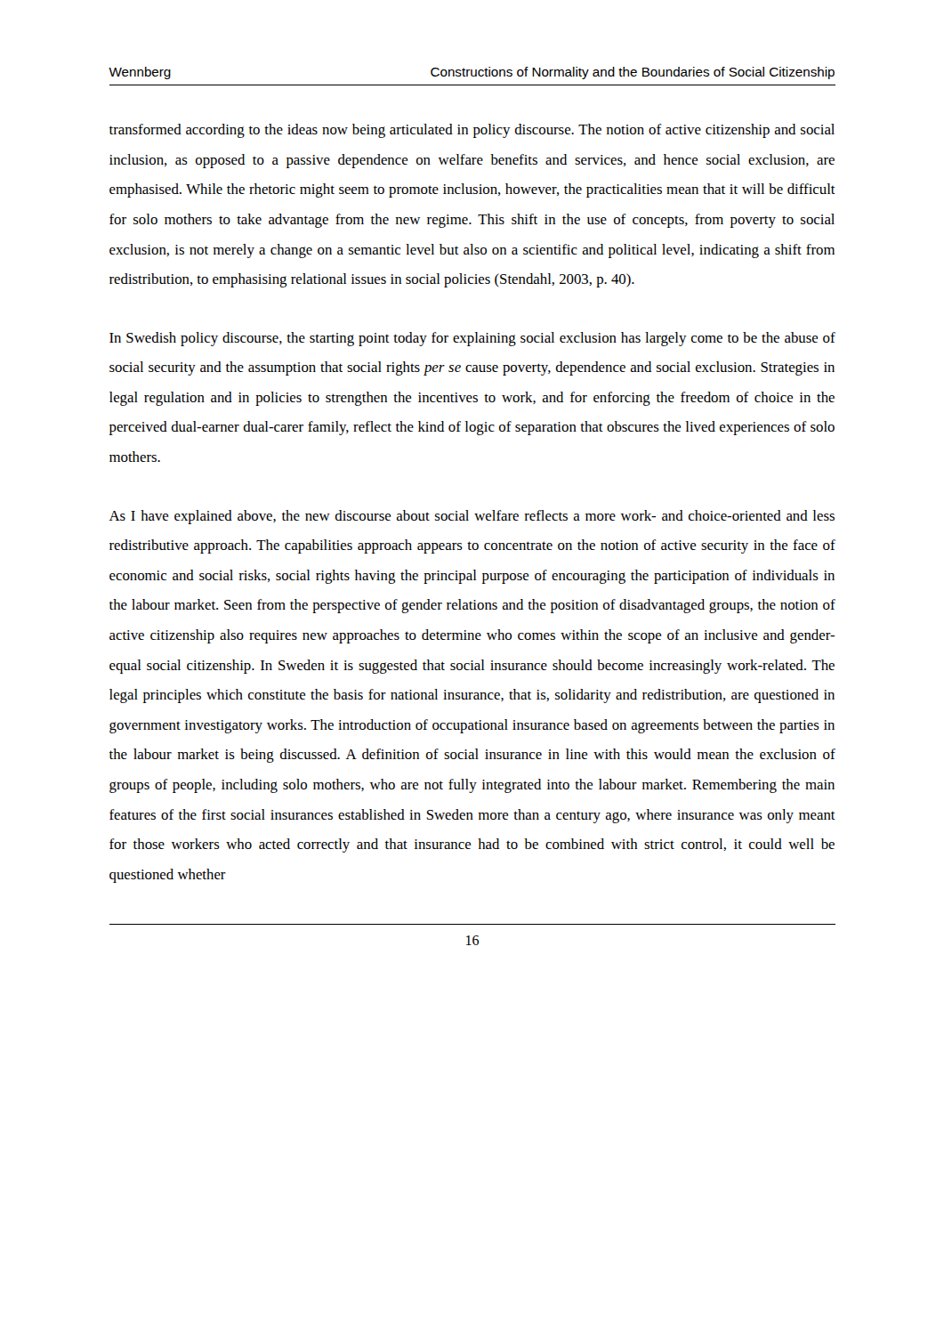Wennberg Constructions of Normality and the Boundaries of Social Citizenship
transformed according to the ideas now being articulated in policy discourse. The notion of active citizenship and social inclusion, as opposed to a passive dependence on welfare benefits and services, and hence social exclusion, are emphasised. While the rhetoric might seem to promote inclusion, however, the practicalities mean that it will be difficult for solo mothers to take advantage from the new regime. This shift in the use of concepts, from poverty to social exclusion, is not merely a change on a semantic level but also on a scientific and political level, indicating a shift from redistribution, to emphasising relational issues in social policies (Stendahl, 2003, p. 40).
In Swedish policy discourse, the starting point today for explaining social exclusion has largely come to be the abuse of social security and the assumption that social rights per se cause poverty, dependence and social exclusion. Strategies in legal regulation and in policies to strengthen the incentives to work, and for enforcing the freedom of choice in the perceived dual-earner dual-carer family, reflect the kind of logic of separation that obscures the lived experiences of solo mothers.
As I have explained above, the new discourse about social welfare reflects a more work- and choice-oriented and less redistributive approach. The capabilities approach appears to concentrate on the notion of active security in the face of economic and social risks, social rights having the principal purpose of encouraging the participation of individuals in the labour market. Seen from the perspective of gender relations and the position of disadvantaged groups, the notion of active citizenship also requires new approaches to determine who comes within the scope of an inclusive and gender-equal social citizenship. In Sweden it is suggested that social insurance should become increasingly work-related. The legal principles which constitute the basis for national insurance, that is, solidarity and redistribution, are questioned in government investigatory works. The introduction of occupational insurance based on agreements between the parties in the labour market is being discussed. A definition of social insurance in line with this would mean the exclusion of groups of people, including solo mothers, who are not fully integrated into the labour market. Remembering the main features of the first social insurances established in Sweden more than a century ago, where insurance was only meant for those workers who acted correctly and that insurance had to be combined with strict control, it could well be questioned whether
16